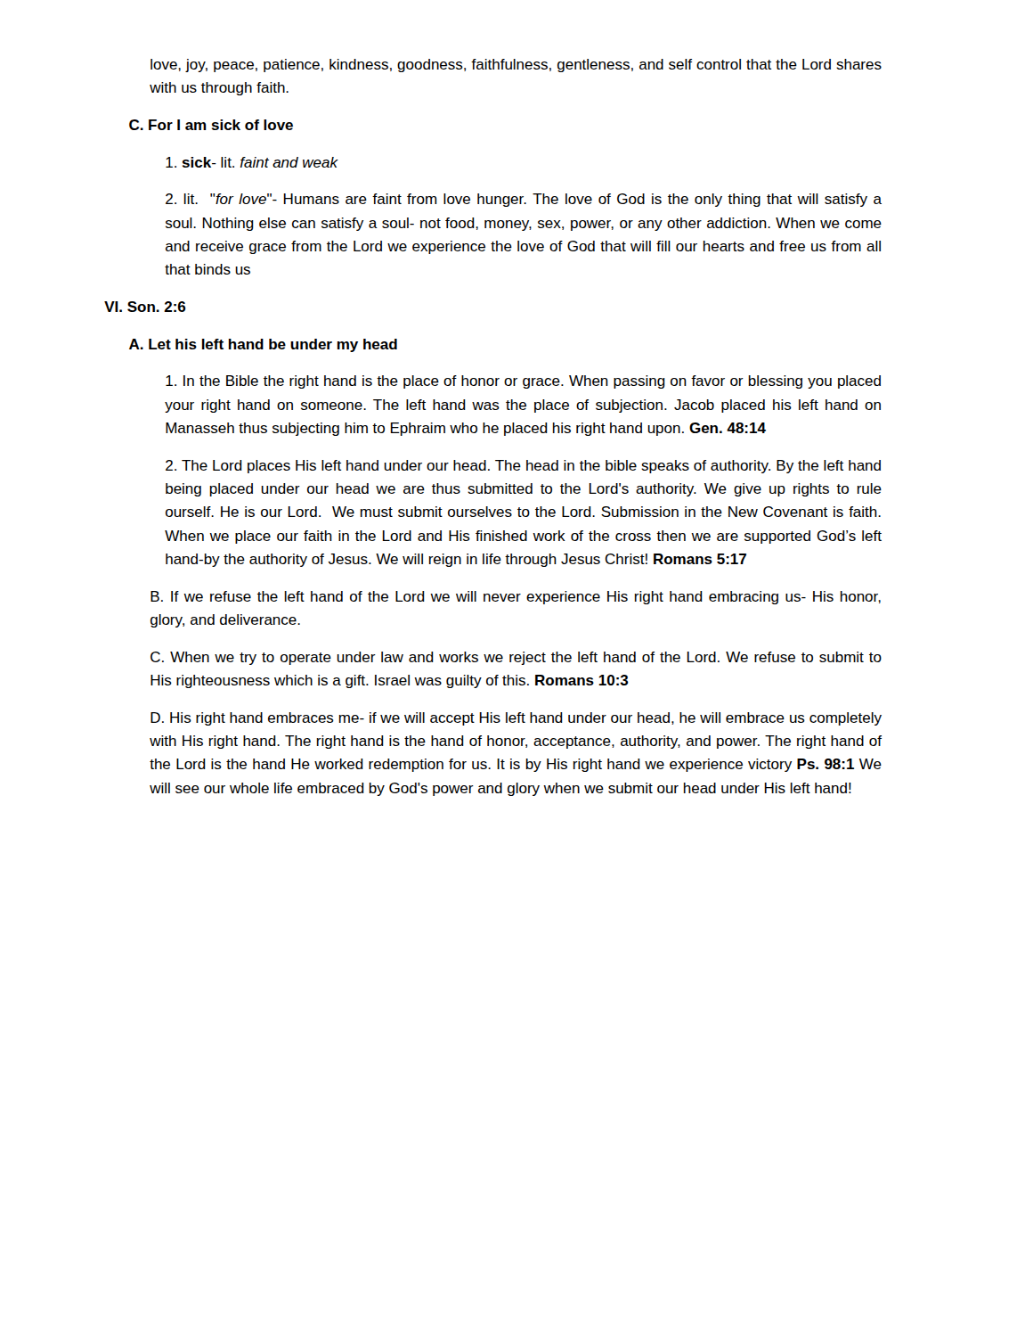love, joy, peace, patience, kindness, goodness, faithfulness, gentleness, and self control that the Lord shares with us through faith.
C. For I am sick of love
1. sick- lit. faint and weak
2. lit. "for love"- Humans are faint from love hunger. The love of God is the only thing that will satisfy a soul. Nothing else can satisfy a soul- not food, money, sex, power, or any other addiction. When we come and receive grace from the Lord we experience the love of God that will fill our hearts and free us from all that binds us
VI. Son. 2:6
A. Let his left hand be under my head
1. In the Bible the right hand is the place of honor or grace. When passing on favor or blessing you placed your right hand on someone. The left hand was the place of subjection. Jacob placed his left hand on Manasseh thus subjecting him to Ephraim who he placed his right hand upon. Gen. 48:14
2. The Lord places His left hand under our head. The head in the bible speaks of authority. By the left hand being placed under our head we are thus submitted to the Lord's authority. We give up rights to rule ourself. He is our Lord. We must submit ourselves to the Lord. Submission in the New Covenant is faith. When we place our faith in the Lord and His finished work of the cross then we are supported God’s left hand-by the authority of Jesus. We will reign in life through Jesus Christ! Romans 5:17
B. If we refuse the left hand of the Lord we will never experience His right hand embracing us- His honor, glory, and deliverance.
C. When we try to operate under law and works we reject the left hand of the Lord. We refuse to submit to His righteousness which is a gift. Israel was guilty of this. Romans 10:3
D. His right hand embraces me- if we will accept His left hand under our head, he will embrace us completely with His right hand. The right hand is the hand of honor, acceptance, authority, and power. The right hand of the Lord is the hand He worked redemption for us. It is by His right hand we experience victory Ps. 98:1 We will see our whole life embraced by God's power and glory when we submit our head under His left hand!